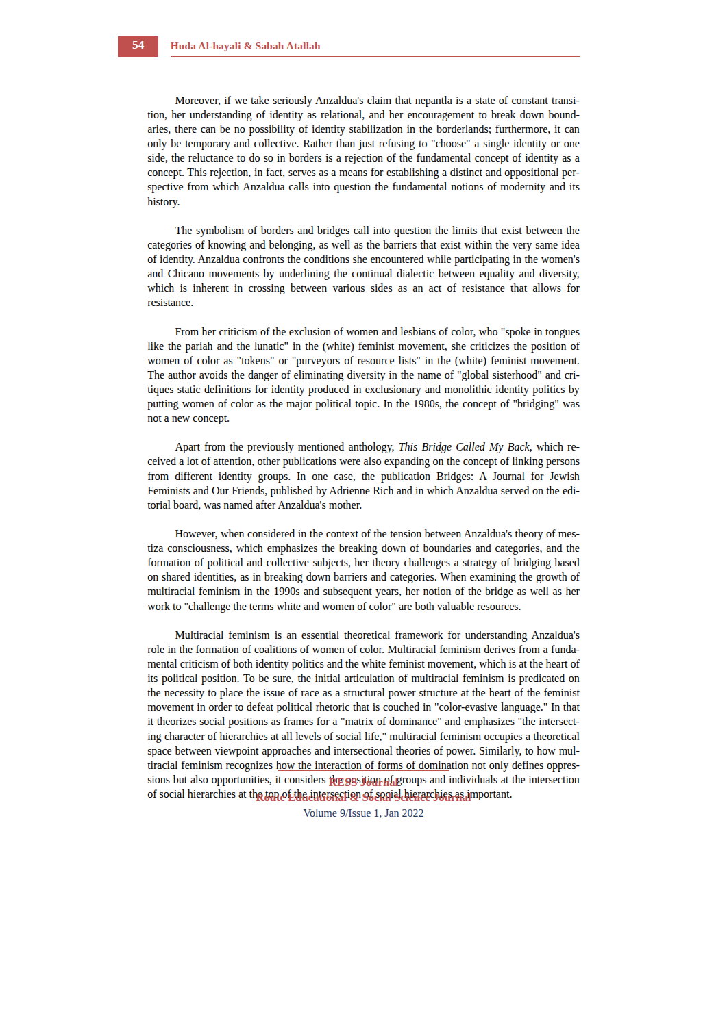54
Huda Al-hayali & Sabah Atallah
Moreover, if we take seriously Anzaldua's claim that nepantla is a state of constant transition, her understanding of identity as relational, and her encouragement to break down boundaries, there can be no possibility of identity stabilization in the borderlands; furthermore, it can only be temporary and collective. Rather than just refusing to "choose" a single identity or one side, the reluctance to do so in borders is a rejection of the fundamental concept of identity as a concept. This rejection, in fact, serves as a means for establishing a distinct and oppositional perspective from which Anzaldua calls into question the fundamental notions of modernity and its history.
The symbolism of borders and bridges call into question the limits that exist between the categories of knowing and belonging, as well as the barriers that exist within the very same idea of identity. Anzaldua confronts the conditions she encountered while participating in the women's and Chicano movements by underlining the continual dialectic between equality and diversity, which is inherent in crossing between various sides as an act of resistance that allows for resistance.
From her criticism of the exclusion of women and lesbians of color, who "spoke in tongues like the pariah and the lunatic" in the (white) feminist movement, she criticizes the position of women of color as "tokens" or "purveyors of resource lists" in the (white) feminist movement. The author avoids the danger of eliminating diversity in the name of "global sisterhood" and critiques static definitions for identity produced in exclusionary and monolithic identity politics by putting women of color as the major political topic. In the 1980s, the concept of "bridging" was not a new concept.
Apart from the previously mentioned anthology, This Bridge Called My Back, which received a lot of attention, other publications were also expanding on the concept of linking persons from different identity groups. In one case, the publication Bridges: A Journal for Jewish Feminists and Our Friends, published by Adrienne Rich and in which Anzaldua served on the editorial board, was named after Anzaldua's mother.
However, when considered in the context of the tension between Anzaldua's theory of mestiza consciousness, which emphasizes the breaking down of boundaries and categories, and the formation of political and collective subjects, her theory challenges a strategy of bridging based on shared identities, as in breaking down barriers and categories. When examining the growth of multiracial feminism in the 1990s and subsequent years, her notion of the bridge as well as her work to "challenge the terms white and women of color" are both valuable resources.
Multiracial feminism is an essential theoretical framework for understanding Anzaldua's role in the formation of coalitions of women of color. Multiracial feminism derives from a fundamental criticism of both identity politics and the white feminist movement, which is at the heart of its political position. To be sure, the initial articulation of multiracial feminism is predicated on the necessity to place the issue of race as a structural power structure at the heart of the feminist movement in order to defeat political rhetoric that is couched in "color-evasive language." In that it theorizes social positions as frames for a "matrix of dominance" and emphasizes "the intersecting character of hierarchies at all levels of social life," multiracial feminism occupies a theoretical space between viewpoint approaches and intersectional theories of power. Similarly, to how multiracial feminism recognizes how the interaction of forms of domination not only defines oppressions but also opportunities, it considers the position of groups and individuals at the intersection of social hierarchies at the top of the intersection of social hierarchies as important.
RESS Journal
Route Educational & Social Science Journal
Volume 9/Issue 1, Jan 2022